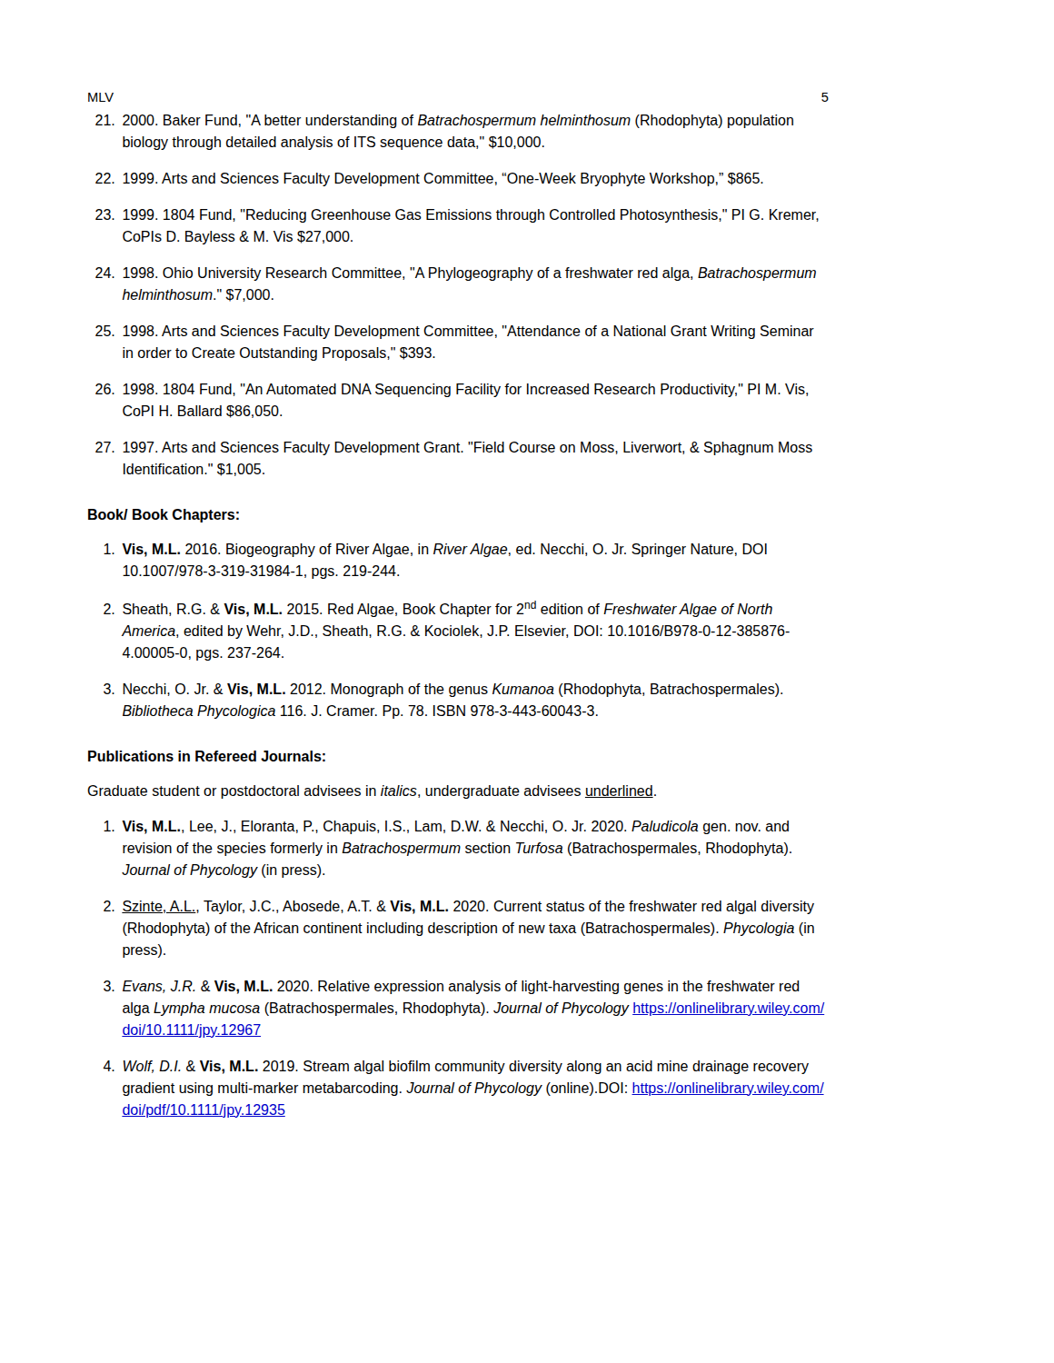MLV 5
2000. Baker Fund, "A better understanding of Batrachospermum helminthosum (Rhodophyta) population biology through detailed analysis of ITS sequence data," $10,000.
1999. Arts and Sciences Faculty Development Committee, “One-Week Bryophyte Workshop,” $865.
1999. 1804 Fund, "Reducing Greenhouse Gas Emissions through Controlled Photosynthesis," PI G. Kremer, CoPIs D. Bayless & M. Vis $27,000.
1998. Ohio University Research Committee, "A Phylogeography of a freshwater red alga, Batrachospermum helminthosum." $7,000.
1998. Arts and Sciences Faculty Development Committee, "Attendance of a National Grant Writing Seminar in order to Create Outstanding Proposals," $393.
1998. 1804 Fund, "An Automated DNA Sequencing Facility for Increased Research Productivity," PI M. Vis, CoPI H. Ballard $86,050.
1997. Arts and Sciences Faculty Development Grant. "Field Course on Moss, Liverwort, & Sphagnum Moss Identification." $1,005.
Book/ Book Chapters:
Vis, M.L. 2016. Biogeography of River Algae, in River Algae, ed. Necchi, O. Jr. Springer Nature, DOI 10.1007/978-3-319-31984-1, pgs. 219-244.
Sheath, R.G. & Vis, M.L. 2015. Red Algae, Book Chapter for 2nd edition of Freshwater Algae of North America, edited by Wehr, J.D., Sheath, R.G. & Kociolek, J.P. Elsevier, DOI: 10.1016/B978-0-12-385876-4.00005-0, pgs. 237-264.
Necchi, O. Jr. & Vis, M.L. 2012. Monograph of the genus Kumanoa (Rhodophyta, Batrachospermales). Bibliotheca Phycologica 116. J. Cramer. Pp. 78. ISBN 978-3-443-60043-3.
Publications in Refereed Journals:
Graduate student or postdoctoral advisees in italics, undergraduate advisees underlined.
Vis, M.L., Lee, J., Eloranta, P., Chapuis, I.S., Lam, D.W. & Necchi, O. Jr. 2020. Paludicola gen. nov. and revision of the species formerly in Batrachospermum section Turfosa (Batrachospermales, Rhodophyta). Journal of Phycology (in press).
Szinte, A.L., Taylor, J.C., Abosede, A.T. & Vis, M.L. 2020. Current status of the freshwater red algal diversity (Rhodophyta) of the African continent including description of new taxa (Batrachospermales). Phycologia (in press).
Evans, J.R. & Vis, M.L. 2020. Relative expression analysis of light-harvesting genes in the freshwater red alga Lympha mucosa (Batrachospermales, Rhodophyta). Journal of Phycology https://onlinelibrary.wiley.com/doi/10.1111/jpy.12967
Wolf, D.I. & Vis, M.L. 2019. Stream algal biofilm community diversity along an acid mine drainage recovery gradient using multi-marker metabarcoding. Journal of Phycology (online).DOI: https://onlinelibrary.wiley.com/doi/pdf/10.1111/jpy.12935